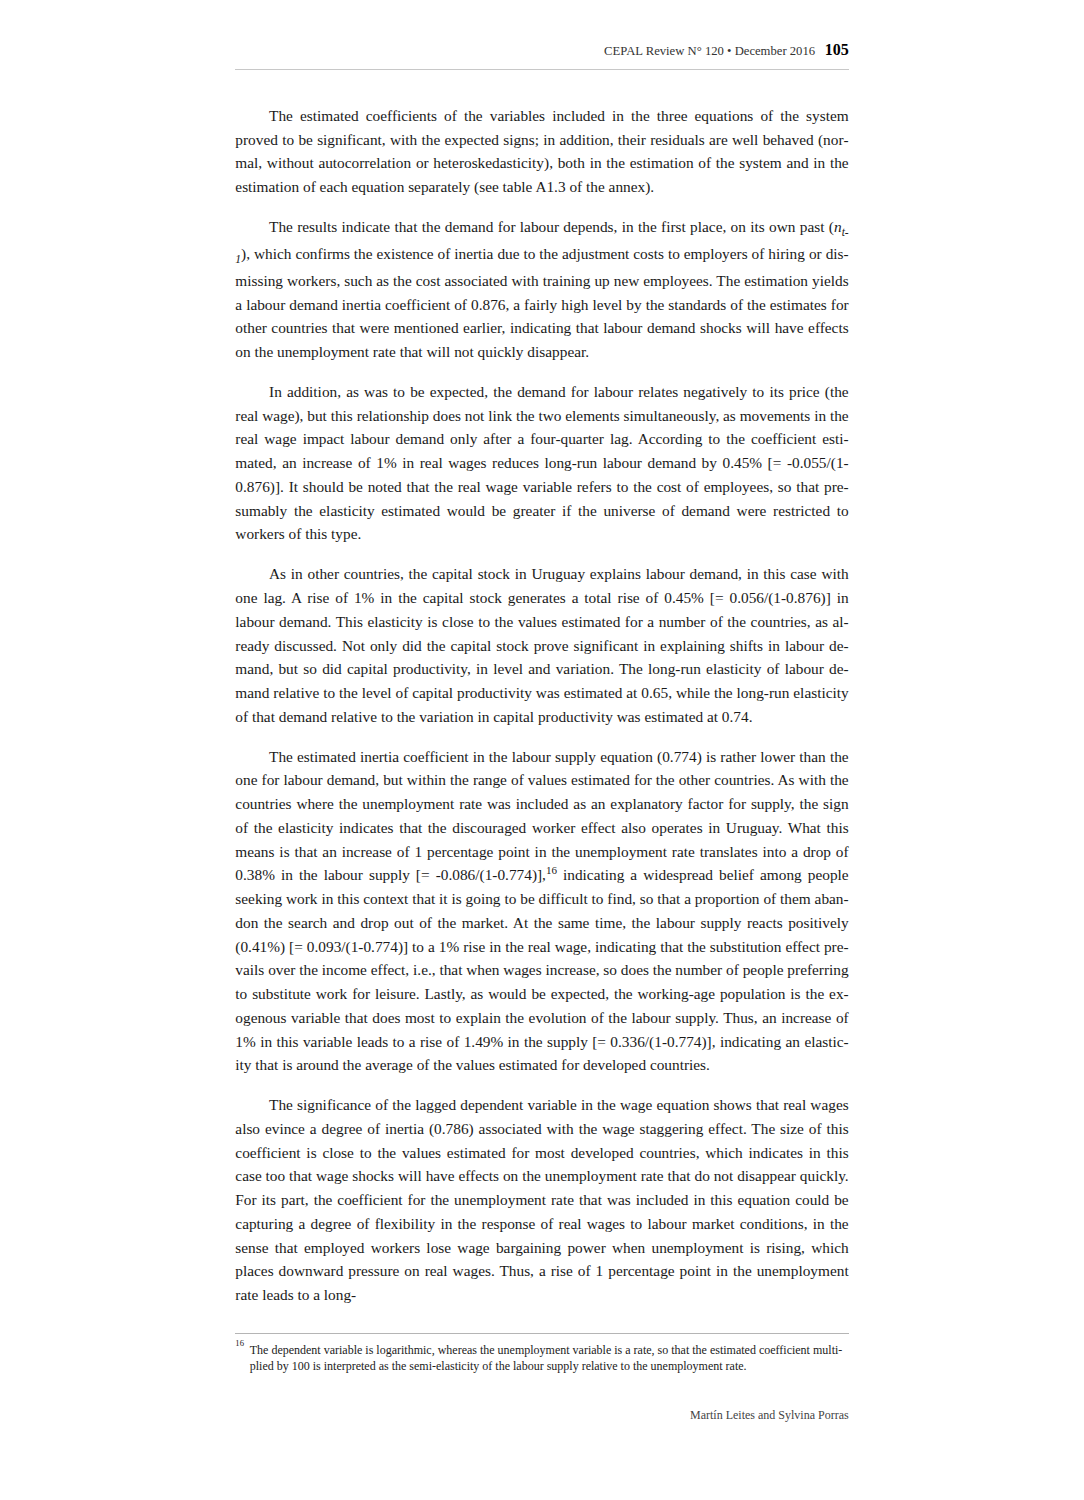CEPAL Review N° 120 • December 2016 105
The estimated coefficients of the variables included in the three equations of the system proved to be significant, with the expected signs; in addition, their residuals are well behaved (normal, without autocorrelation or heteroskedasticity), both in the estimation of the system and in the estimation of each equation separately (see table A1.3 of the annex).
The results indicate that the demand for labour depends, in the first place, on its own past (nt-1), which confirms the existence of inertia due to the adjustment costs to employers of hiring or dismissing workers, such as the cost associated with training up new employees. The estimation yields a labour demand inertia coefficient of 0.876, a fairly high level by the standards of the estimates for other countries that were mentioned earlier, indicating that labour demand shocks will have effects on the unemployment rate that will not quickly disappear.
In addition, as was to be expected, the demand for labour relates negatively to its price (the real wage), but this relationship does not link the two elements simultaneously, as movements in the real wage impact labour demand only after a four-quarter lag. According to the coefficient estimated, an increase of 1% in real wages reduces long-run labour demand by 0.45% [= -0.055/(1-0.876)]. It should be noted that the real wage variable refers to the cost of employees, so that presumably the elasticity estimated would be greater if the universe of demand were restricted to workers of this type.
As in other countries, the capital stock in Uruguay explains labour demand, in this case with one lag. A rise of 1% in the capital stock generates a total rise of 0.45% [= 0.056/(1-0.876)] in labour demand. This elasticity is close to the values estimated for a number of the countries, as already discussed. Not only did the capital stock prove significant in explaining shifts in labour demand, but so did capital productivity, in level and variation. The long-run elasticity of labour demand relative to the level of capital productivity was estimated at 0.65, while the long-run elasticity of that demand relative to the variation in capital productivity was estimated at 0.74.
The estimated inertia coefficient in the labour supply equation (0.774) is rather lower than the one for labour demand, but within the range of values estimated for the other countries. As with the countries where the unemployment rate was included as an explanatory factor for supply, the sign of the elasticity indicates that the discouraged worker effect also operates in Uruguay. What this means is that an increase of 1 percentage point in the unemployment rate translates into a drop of 0.38% in the labour supply [= -0.086/(1-0.774)],16 indicating a widespread belief among people seeking work in this context that it is going to be difficult to find, so that a proportion of them abandon the search and drop out of the market. At the same time, the labour supply reacts positively (0.41%) [= 0.093/(1-0.774)] to a 1% rise in the real wage, indicating that the substitution effect prevails over the income effect, i.e., that when wages increase, so does the number of people preferring to substitute work for leisure. Lastly, as would be expected, the working-age population is the exogenous variable that does most to explain the evolution of the labour supply. Thus, an increase of 1% in this variable leads to a rise of 1.49% in the supply [= 0.336/(1-0.774)], indicating an elasticity that is around the average of the values estimated for developed countries.
The significance of the lagged dependent variable in the wage equation shows that real wages also evince a degree of inertia (0.786) associated with the wage staggering effect. The size of this coefficient is close to the values estimated for most developed countries, which indicates in this case too that wage shocks will have effects on the unemployment rate that do not disappear quickly. For its part, the coefficient for the unemployment rate that was included in this equation could be capturing a degree of flexibility in the response of real wages to labour market conditions, in the sense that employed workers lose wage bargaining power when unemployment is rising, which places downward pressure on real wages. Thus, a rise of 1 percentage point in the unemployment rate leads to a long-
16 The dependent variable is logarithmic, whereas the unemployment variable is a rate, so that the estimated coefficient multiplied by 100 is interpreted as the semi-elasticity of the labour supply relative to the unemployment rate.
Martín Leites and Sylvina Porras